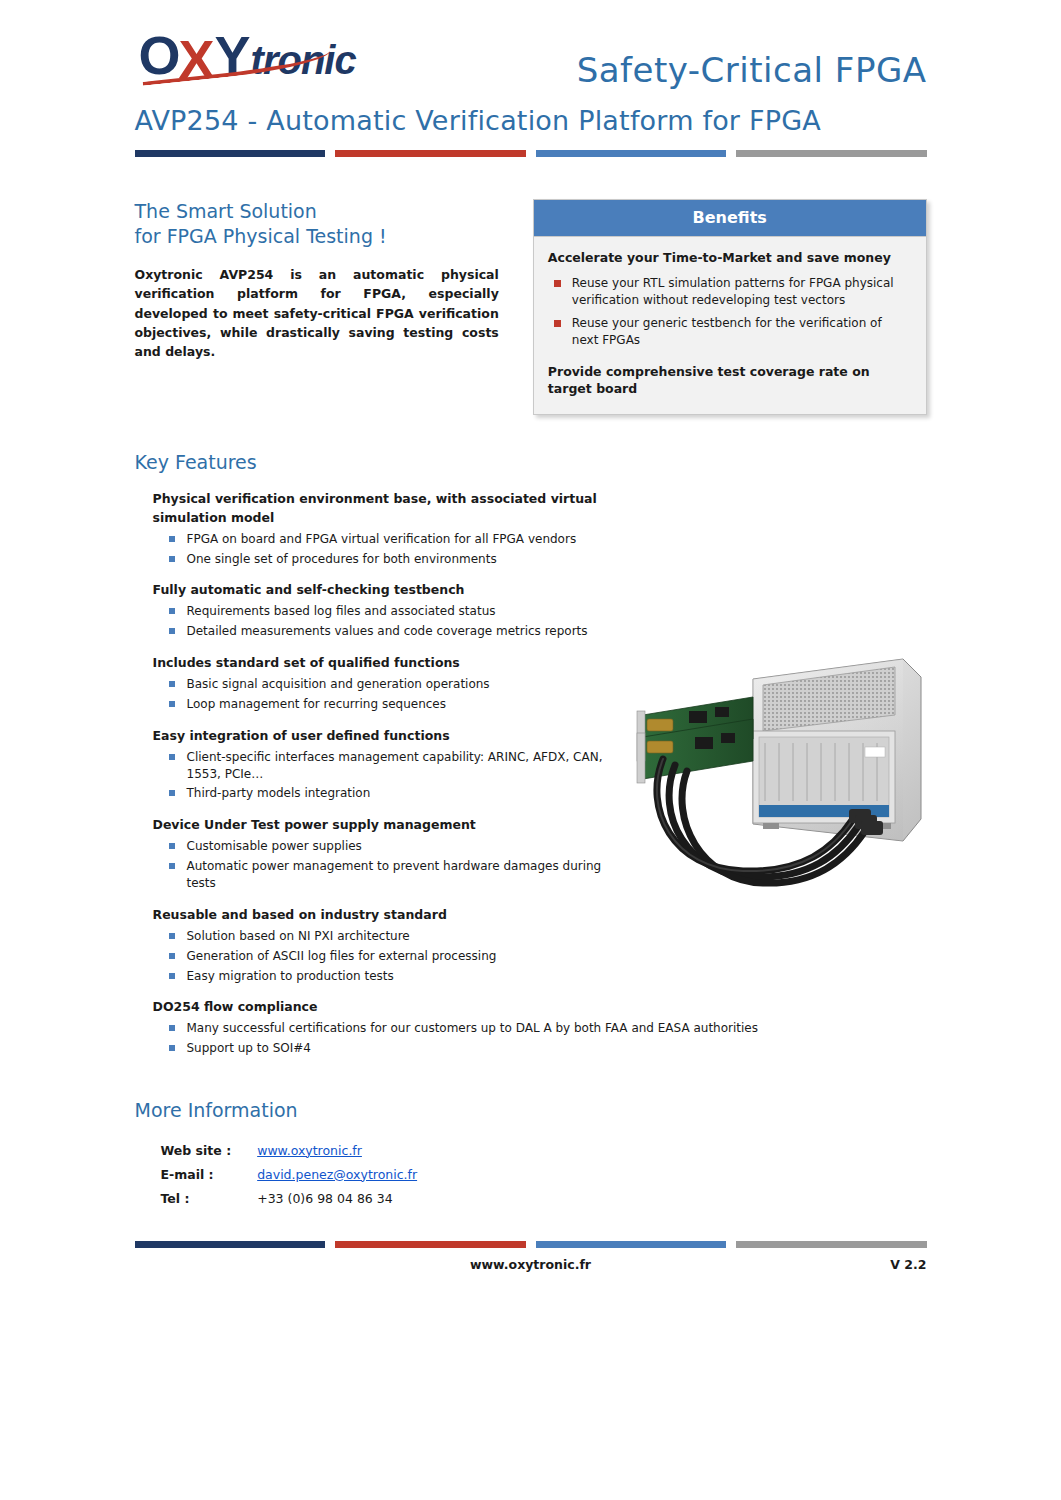OXYtronic
Safety-Critical FPGA
AVP254 - Automatic Verification Platform for FPGA
The Smart Solution
for FPGA Physical Testing !
Oxytronic AVP254 is an automatic physical verification platform for FPGA, especially developed to meet safety-critical FPGA verification objectives, while drastically saving testing costs and delays.
Benefits
Accelerate your Time-to-Market and save money
Reuse your RTL simulation patterns for FPGA physical verification without redeveloping test vectors
Reuse your generic testbench for the verification of next FPGAs
Provide comprehensive test coverage rate on target board
Key Features
Physical verification environment base, with associated virtual simulation model
FPGA on board and FPGA virtual verification for all FPGA vendors
One single set of procedures for both environments
Fully automatic and self-checking testbench
Requirements based log files and associated status
Detailed measurements values and code coverage metrics reports
Includes standard set of qualified functions
Basic signal acquisition and generation operations
Loop management for recurring sequences
Easy integration of user defined functions
Client-specific interfaces management capability: ARINC, AFDX, CAN, 1553, PCIe…
Third-party models integration
Device Under Test power supply management
Customisable power supplies
Automatic power management to prevent hardware damages during tests
Reusable and based on industry standard
Solution based on NI PXI architecture
Generation of ASCII log files for external processing
Easy migration to production tests
DO254 flow compliance
Many successful certifications for our customers up to DAL A by both FAA and EASA authorities
Support up to SOI#4
More Information
| Web site : | www.oxytronic.fr |
| E-mail : | david.penez@oxytronic.fr |
| Tel : | +33 (0)6 98 04 86 34 |
www.oxytronic.fr V 2.2